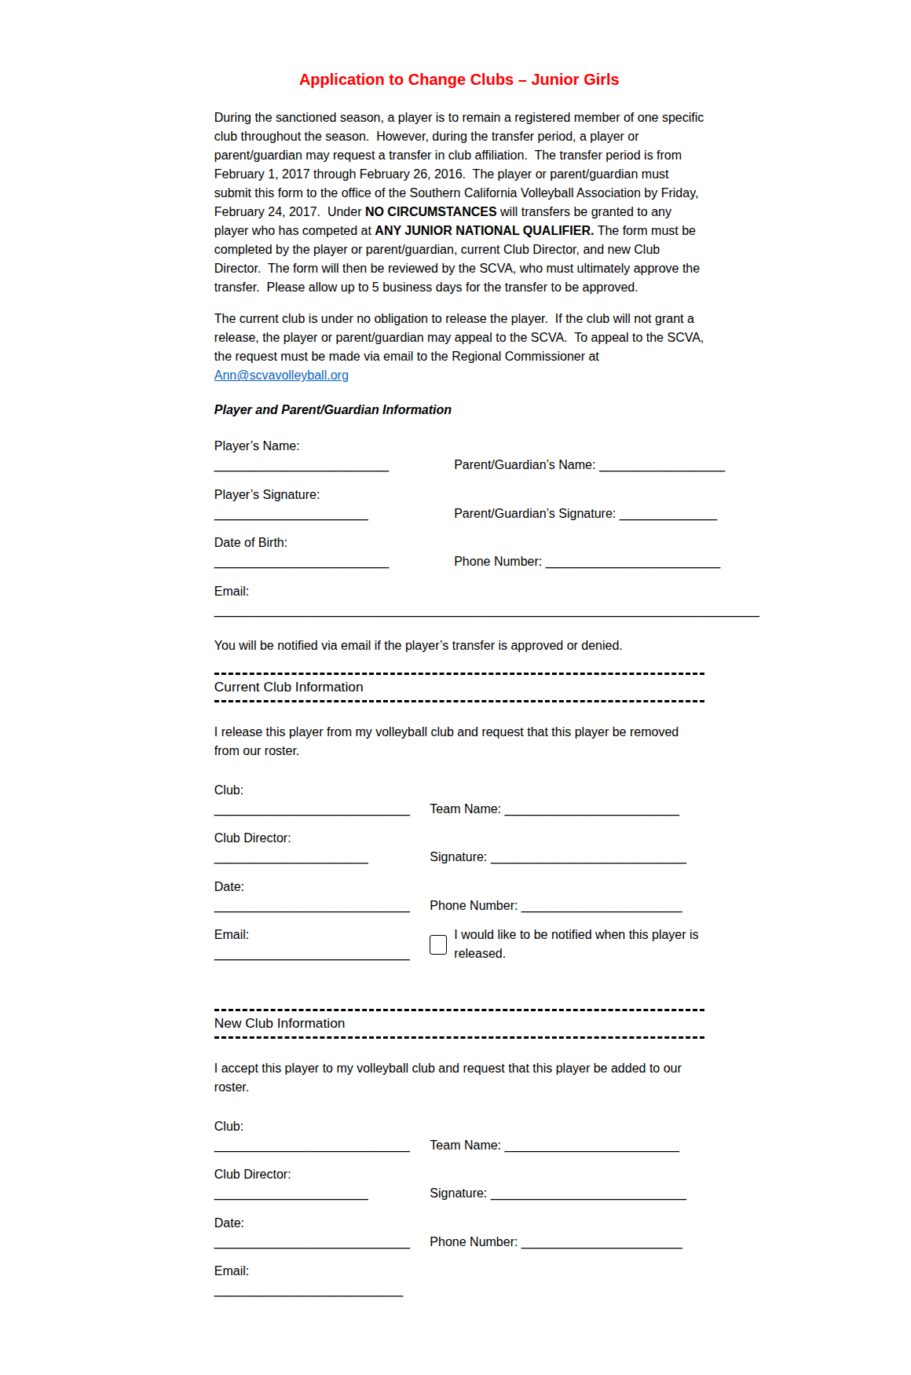Application to Change Clubs – Junior Girls
During the sanctioned season, a player is to remain a registered member of one specific club throughout the season. However, during the transfer period, a player or parent/guardian may request a transfer in club affiliation. The transfer period is from February 1, 2017 through February 26, 2016. The player or parent/guardian must submit this form to the office of the Southern California Volleyball Association by Friday, February 24, 2017. Under NO CIRCUMSTANCES will transfers be granted to any player who has competed at ANY JUNIOR NATIONAL QUALIFIER. The form must be completed by the player or parent/guardian, current Club Director, and new Club Director. The form will then be reviewed by the SCVA, who must ultimately approve the transfer. Please allow up to 5 business days for the transfer to be approved.
The current club is under no obligation to release the player. If the club will not grant a release, the player or parent/guardian may appeal to the SCVA. To appeal to the SCVA, the request must be made via email to the Regional Commissioner at Ann@scvavolleyball.org
Player and Parent/Guardian Information
| Player’s Name: _________________________ | Parent/Guardian’s Name: __________________ |
| Player’s Signature: ______________________ | Parent/Guardian’s Signature: ______________ |
| Date of Birth: _________________________ | Phone Number: _________________________ |
| Email: ______________________________________________________________________________ |
You will be notified via email if the player’s transfer is approved or denied.
Current Club Information
I release this player from my volleyball club and request that this player be removed from our roster.
| Club: ____________________________ | Team Name: _________________________ |
| Club Director: ______________________ | Signature: ____________________________ |
| Date: ____________________________ | Phone Number: _______________________ |
| Email: ____________________________ | I would like to be notified when this player is released. |
New Club Information
I accept this player to my volleyball club and request that this player be added to our roster.
| Club: ____________________________ | Team Name: _________________________ |
| Club Director: ______________________ | Signature: ____________________________ |
| Date: ____________________________ | Phone Number: _______________________ |
| Email: ___________________________ | |